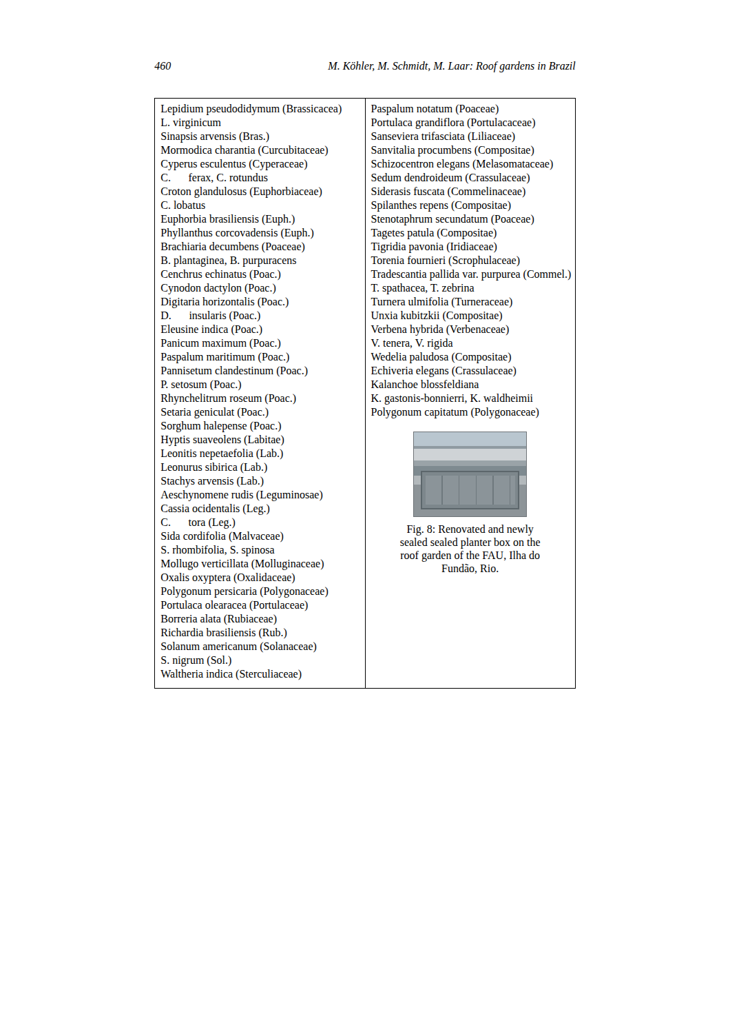460 M. Köhler, M. Schmidt, M. Laar: Roof gardens in Brazil
| Lepidium pseudodidymum (Brassicacea) L. virginicum Sinapsis arvensis (Bras.) Mormodica charantia (Curcubitaceae) Cyperus esculentus (Cyperaceae) C. ferax, C. rotundus Croton glandulosus (Euphorbiaceae) C. lobatus Euphorbia brasiliensis (Euph.) Phyllanthus corcovadensis (Euph.) Brachiaria decumbens (Poaceae) B. plantaginea, B. purpuracens Cenchrus echinatus (Poac.) Cynodon dactylon (Poac.) Digitaria horizontalis (Poac.) D. insularis (Poac.) Eleusine indica (Poac.) Panicum maximum (Poac.) Paspalum maritimum (Poac.) Pannisetum clandestinum (Poac.) P. setosum (Poac.) Rhynchelitrum roseum (Poac.) Setaria geniculat (Poac.) Sorghum halepense (Poac.) Hyptis suaveolens (Labitae) Leonitis nepetaefolia (Lab.) Leonurus sibirica (Lab.) Stachys arvensis (Lab.) Aeschynomene rudis (Leguminosae) Cassia ocidentalis (Leg.) C. tora (Leg.) Sida cordifolia (Malvaceae) S. rhombifolia, S. spinosa Mollugo verticillata (Molluginaceae) Oxalis oxyptera (Oxalidaceae) Polygonum persicaria (Polygonaceae) Portulaca olearacea (Portulaceae) Borreria alata (Rubiaceae) Richardia brasiliensis (Rub.) Solanum americanum (Solanaceae) S. nigrum (Sol.) Waltheria indica (Sterculiaceae) | Paspalum notatum (Poaceae) Portulaca grandiflora (Portulacaceae) Sanseviera trifasciata (Liliaceae) Sanvitalia procumbens (Compositae) Schizocentron elegans (Melasomataceae) Sedum dendroideum (Crassulaceae) Siderasis fuscata (Commelinaceae) Spilanthes repens (Compositae) Stenotaphrum secundatum (Poaceae) Tagetes patula (Compositae) Tigridia pavonia (Iridiaceae) Torenia fournieri (Scrophulaceae) Tradescantia pallida var. purpurea (Commel.) T. spathacea, T. zebrina Turnera ulmifolia (Turneraceae) Unxia kubitzkii (Compositae) Verbena hybrida (Verbenaceae) V. tenera, V. rigida Wedelia paludosa (Compositae) Echiveria elegans (Crassulaceae) Kalanchoe blossfeldiana K. gastonis-bonnierri, K. waldheimii Polygonum capitatum (Polygonaceae) Fig. 8: Renovated and newly sealed sealed planter box on the roof garden of the FAU, Ilha do Fundão, Rio. |